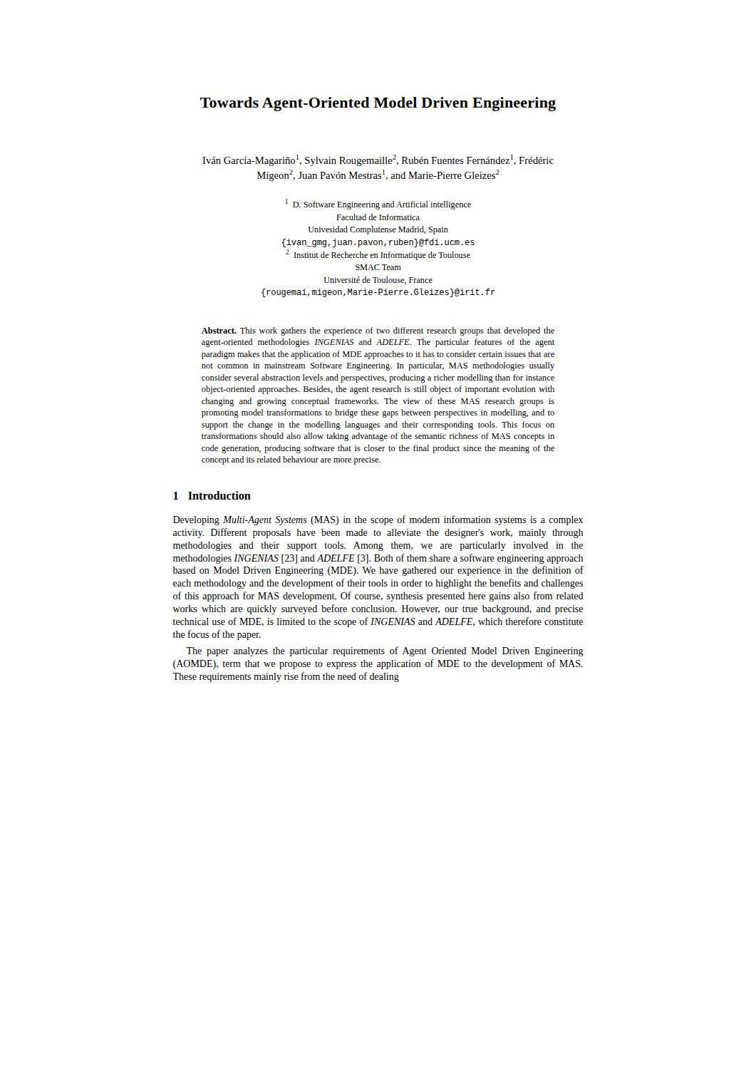Towards Agent-Oriented Model Driven Engineering
Iván García-Magariño1, Sylvain Rougemaille2, Rubén Fuentes Fernández1, Frédéric
Migeon2, Juan Pavón Mestras1, and Marie-Pierre Gleizes2
1 D. Software Engineering and Artificial intelligence
Facultad de Informatica
Univesidad Complutense Madrid, Spain
{ivan_gmg,juan.pavon,ruben}@fdi.ucm.es
2 Institut de Recherche en Informatique de Toulouse
SMAC Team
Université de Toulouse, France
{rougemai,migeon,Marie-Pierre.Gleizes}@irit.fr
Abstract. This work gathers the experience of two different research groups that developed the agent-oriented methodologies INGENIAS and ADELFE. The particular features of the agent paradigm makes that the application of MDE approaches to it has to consider certain issues that are not common in mainstream Software Engineering. In particular, MAS methodologies usually consider several abstraction levels and perspectives, producing a richer modelling than for instance object-oriented approaches. Besides, the agent research is still object of important evolution with changing and growing conceptual frameworks. The view of these MAS research groups is promoting model transformations to bridge these gaps between perspectives in modelling, and to support the change in the modelling languages and their corresponding tools. This focus on transformations should also allow taking advantage of the semantic richness of MAS concepts in code generation, producing software that is closer to the final product since the meaning of the concept and its related behaviour are more precise.
1 Introduction
Developing Multi-Agent Systems (MAS) in the scope of modern information systems is a complex activity. Different proposals have been made to alleviate the designer's work, mainly through methodologies and their support tools. Among them, we are particularly involved in the methodologies INGENIAS [23] and ADELFE [3]. Both of them share a software engineering approach based on Model Driven Engineering (MDE). We have gathered our experience in the definition of each methodology and the development of their tools in order to highlight the benefits and challenges of this approach for MAS development. Of course, synthesis presented here gains also from related works which are quickly surveyed before conclusion. However, our true background, and precise technical use of MDE, is limited to the scope of INGENIAS and ADELFE, which therefore constitute the focus of the paper.
The paper analyzes the particular requirements of Agent Oriented Model Driven Engineering (AOMDE), term that we propose to express the application of MDE to the development of MAS. These requirements mainly rise from the need of dealing